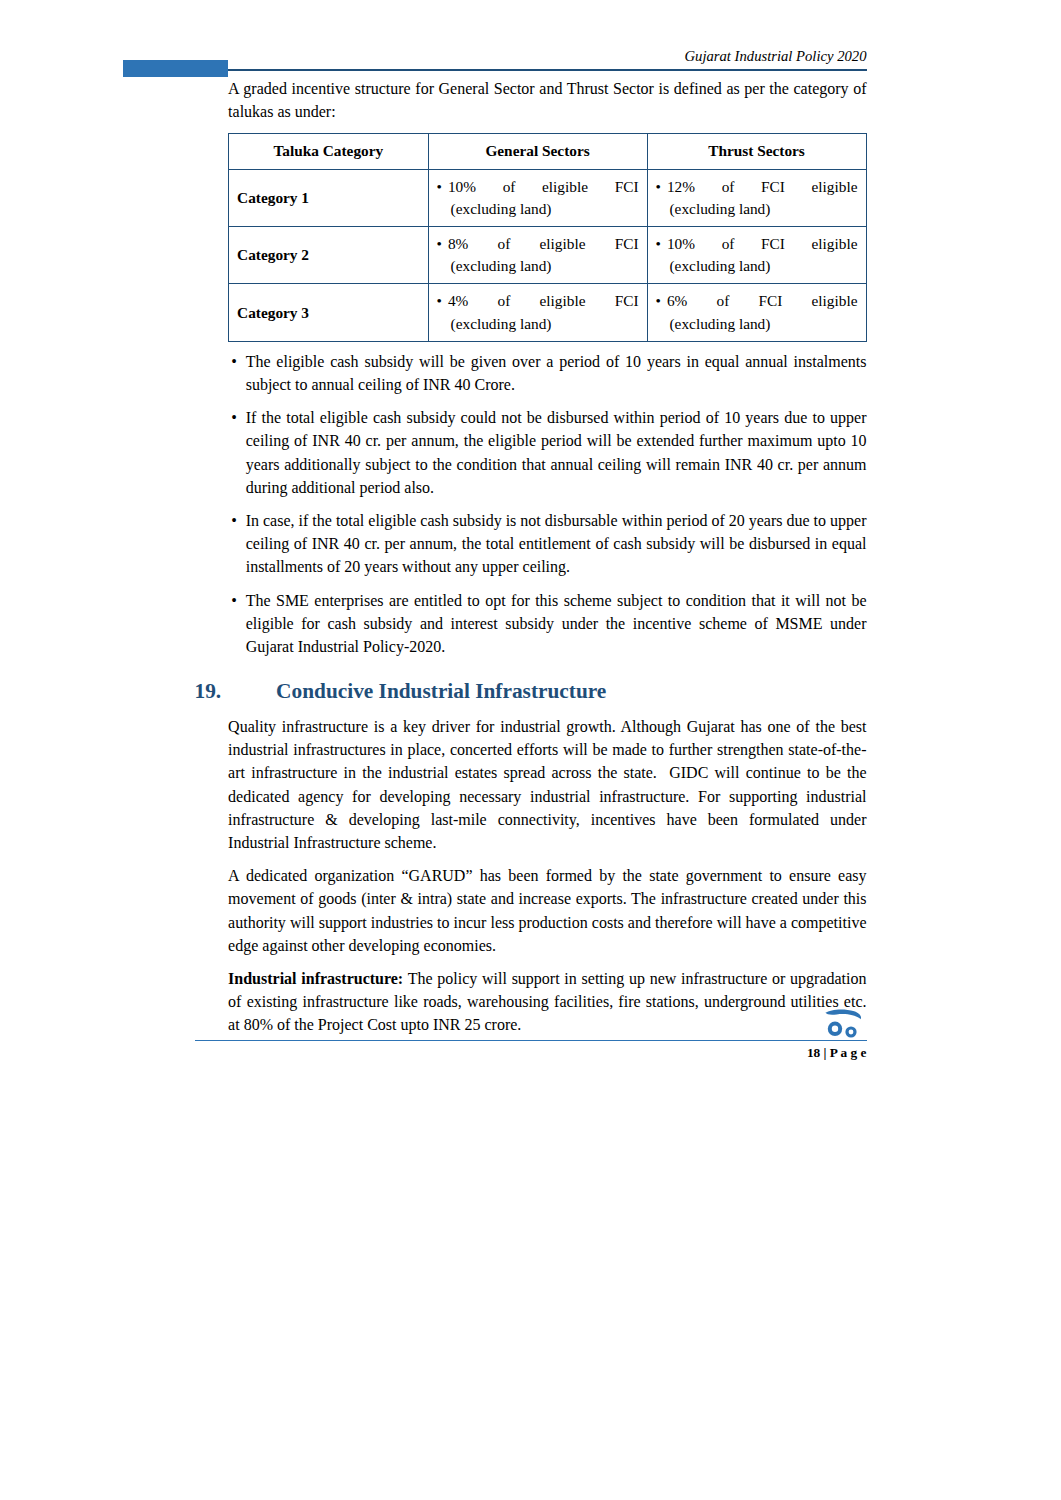Gujarat Industrial Policy 2020
A graded incentive structure for General Sector and Thrust Sector is defined as per the category of talukas as under:
| Taluka Category | General Sectors | Thrust Sectors |
| --- | --- | --- |
| Category 1 | • 10% of eligible FCI (excluding land) | • 12% of FCI eligible (excluding land) |
| Category 2 | • 8% of eligible FCI (excluding land) | • 10% of FCI eligible (excluding land) |
| Category 3 | • 4% of eligible FCI (excluding land) | • 6% of FCI eligible (excluding land) |
The eligible cash subsidy will be given over a period of 10 years in equal annual instalments subject to annual ceiling of INR 40 Crore.
If the total eligible cash subsidy could not be disbursed within period of 10 years due to upper ceiling of INR 40 cr. per annum, the eligible period will be extended further maximum upto 10 years additionally subject to the condition that annual ceiling will remain INR 40 cr. per annum during additional period also.
In case, if the total eligible cash subsidy is not disbursable within period of 20 years due to upper ceiling of INR 40 cr. per annum, the total entitlement of cash subsidy will be disbursed in equal installments of 20 years without any upper ceiling.
The SME enterprises are entitled to opt for this scheme subject to condition that it will not be eligible for cash subsidy and interest subsidy under the incentive scheme of MSME under Gujarat Industrial Policy-2020.
19. Conducive Industrial Infrastructure
Quality infrastructure is a key driver for industrial growth. Although Gujarat has one of the best industrial infrastructures in place, concerted efforts will be made to further strengthen state-of-the-art infrastructure in the industrial estates spread across the state. GIDC will continue to be the dedicated agency for developing necessary industrial infrastructure. For supporting industrial infrastructure & developing last-mile connectivity, incentives have been formulated under Industrial Infrastructure scheme.
A dedicated organization “GARUD” has been formed by the state government to ensure easy movement of goods (inter & intra) state and increase exports. The infrastructure created under this authority will support industries to incur less production costs and therefore will have a competitive edge against other developing economies.
Industrial infrastructure: The policy will support in setting up new infrastructure or upgradation of existing infrastructure like roads, warehousing facilities, fire stations, underground utilities etc. at 80% of the Project Cost upto INR 25 crore.
18 | P a g e